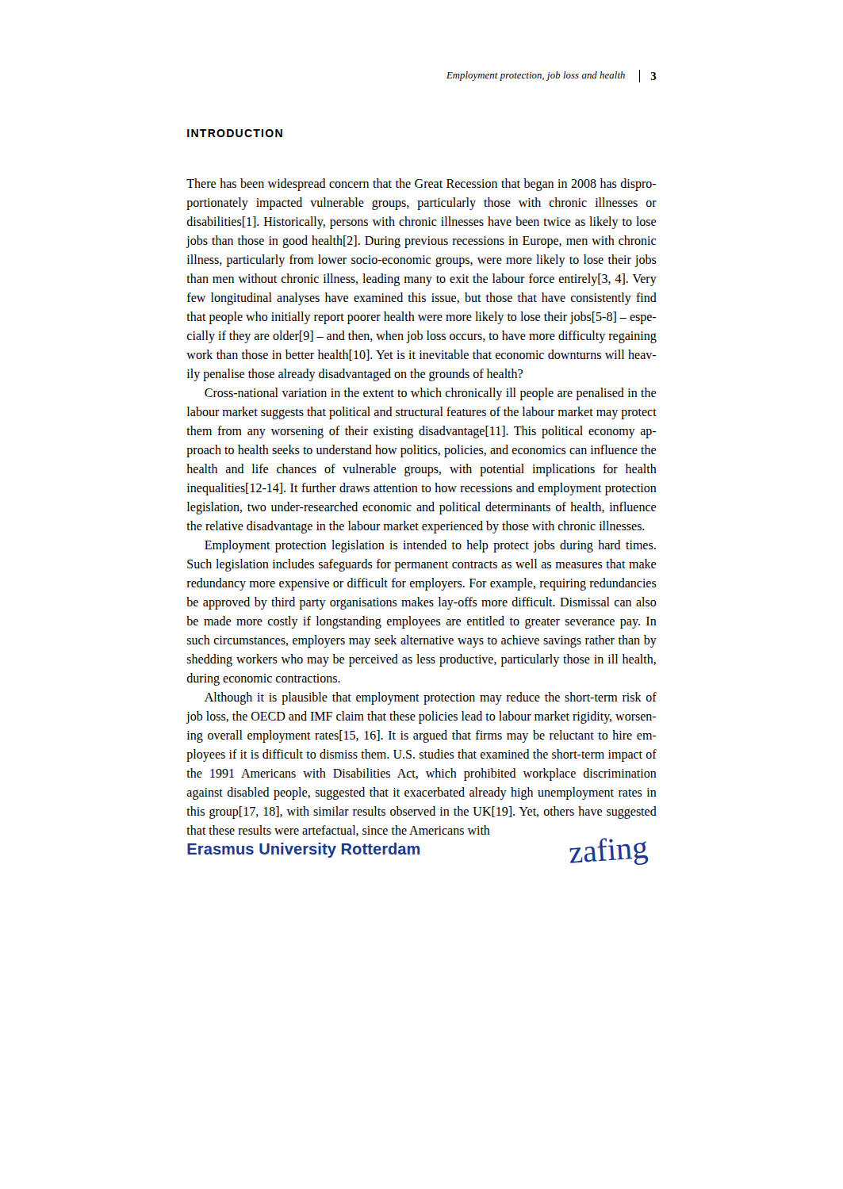Employment protection, job loss and health 3
Introduction
There has been widespread concern that the Great Recession that began in 2008 has disproportionately impacted vulnerable groups, particularly those with chronic illnesses or disabilities[1]. Historically, persons with chronic illnesses have been twice as likely to lose jobs than those in good health[2]. During previous recessions in Europe, men with chronic illness, particularly from lower socio-economic groups, were more likely to lose their jobs than men without chronic illness, leading many to exit the labour force entirely[3, 4]. Very few longitudinal analyses have examined this issue, but those that have consistently find that people who initially report poorer health were more likely to lose their jobs[5-8] – especially if they are older[9] – and then, when job loss occurs, to have more difficulty regaining work than those in better health[10]. Yet is it inevitable that economic downturns will heavily penalise those already disadvantaged on the grounds of health?
Cross-national variation in the extent to which chronically ill people are penalised in the labour market suggests that political and structural features of the labour market may protect them from any worsening of their existing disadvantage[11]. This political economy approach to health seeks to understand how politics, policies, and economics can influence the health and life chances of vulnerable groups, with potential implications for health inequalities[12-14]. It further draws attention to how recessions and employment protection legislation, two under-researched economic and political determinants of health, influence the relative disadvantage in the labour market experienced by those with chronic illnesses.
Employment protection legislation is intended to help protect jobs during hard times. Such legislation includes safeguards for permanent contracts as well as measures that make redundancy more expensive or difficult for employers. For example, requiring redundancies be approved by third party organisations makes lay-offs more difficult. Dismissal can also be made more costly if longstanding employees are entitled to greater severance pay. In such circumstances, employers may seek alternative ways to achieve savings rather than by shedding workers who may be perceived as less productive, particularly those in ill health, during economic contractions.
Although it is plausible that employment protection may reduce the short-term risk of job loss, the OECD and IMF claim that these policies lead to labour market rigidity, worsening overall employment rates[15, 16]. It is argued that firms may be reluctant to hire employees if it is difficult to dismiss them. U.S. studies that examined the short-term impact of the 1991 Americans with Disabilities Act, which prohibited workplace discrimination against disabled people, suggested that it exacerbated already high unemployment rates in this group[17, 18], with similar results observed in the UK[19]. Yet, others have suggested that these results were artefactual, since the Americans with
Erasmus University Rotterdam
zafing